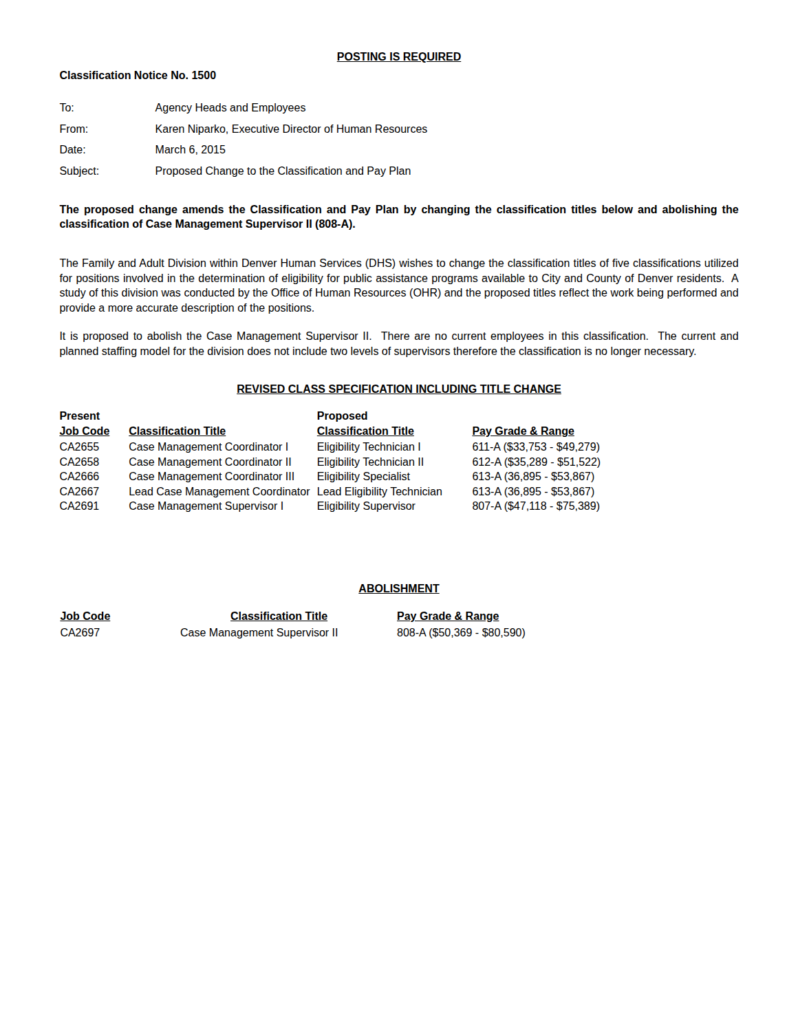POSTING IS REQUIRED
Classification Notice No. 1500
| To: | Agency Heads and Employees |
| From: | Karen Niparko, Executive Director of Human Resources |
| Date: | March 6, 2015 |
| Subject: | Proposed Change to the Classification and Pay Plan |
The proposed change amends the Classification and Pay Plan by changing the classification titles below and abolishing the classification of Case Management Supervisor II (808-A).
The Family and Adult Division within Denver Human Services (DHS) wishes to change the classification titles of five classifications utilized for positions involved in the determination of eligibility for public assistance programs available to City and County of Denver residents. A study of this division was conducted by the Office of Human Resources (OHR) and the proposed titles reflect the work being performed and provide a more accurate description of the positions.
It is proposed to abolish the Case Management Supervisor II. There are no current employees in this classification. The current and planned staffing model for the division does not include two levels of supervisors therefore the classification is no longer necessary.
REVISED CLASS SPECIFICATION INCLUDING TITLE CHANGE
| Present | Proposed | |
| --- | --- | --- |
| Job Code | Classification Title | Classification Title | Pay Grade & Range |
| CA2655 | Case Management Coordinator I | Eligibility Technician I | 611-A ($33,753 - $49,279) |
| CA2658 | Case Management Coordinator II | Eligibility Technician II | 612-A ($35,289 - $51,522) |
| CA2666 | Case Management Coordinator III | Eligibility Specialist | 613-A (36,895 - $53,867) |
| CA2667 | Lead Case Management Coordinator | Lead Eligibility Technician | 613-A (36,895 - $53,867) |
| CA2691 | Case Management Supervisor I | Eligibility Supervisor | 807-A ($47,118 - $75,389) |
ABOLISHMENT
| Job Code | Classification Title | Pay Grade & Range |
| --- | --- | --- |
| CA2697 | Case Management Supervisor II | 808-A ($50,369 - $80,590) |